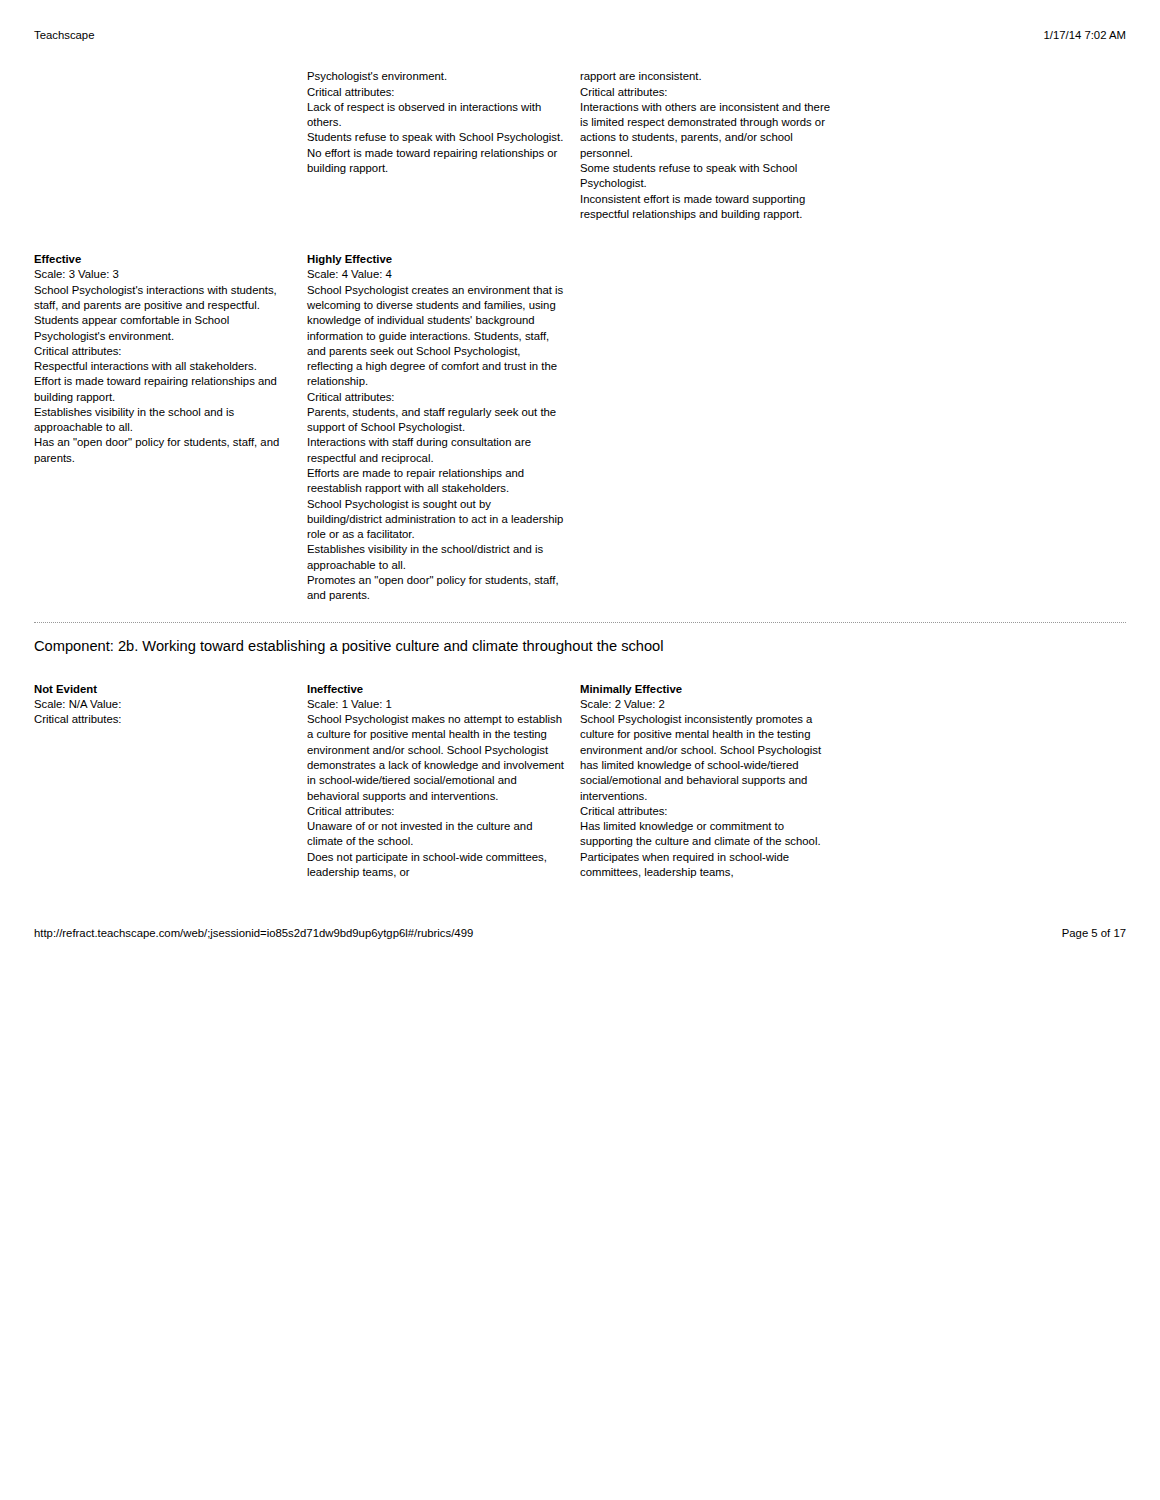Teachscape
1/17/14 7:02 AM
| | Psychologist's environment. Critical attributes: Lack of respect is observed in interactions with others. Students refuse to speak with School Psychologist. No effort is made toward repairing relationships or building rapport. | rapport are inconsistent. Critical attributes: Interactions with others are inconsistent and there is limited respect demonstrated through words or actions to students, parents, and/or school personnel. Some students refuse to speak with School Psychologist. Inconsistent effort is made toward supporting respectful relationships and building rapport. | |
| Effective Scale: 3 Value: 3 School Psychologist's interactions with students, staff, and parents are positive and respectful. Students appear comfortable in School Psychologist's environment. Critical attributes: Respectful interactions with all stakeholders. Effort is made toward repairing relationships and building rapport. Establishes visibility in the school and is approachable to all. Has an "open door" policy for students, staff, and parents. | Highly Effective Scale: 4 Value: 4 School Psychologist creates an environment that is welcoming to diverse students and families, using knowledge of individual students' background information to guide interactions. Students, staff, and parents seek out School Psychologist, reflecting a high degree of comfort and trust in the relationship. Critical attributes: Parents, students, and staff regularly seek out the support of School Psychologist. Interactions with staff during consultation are respectful and reciprocal. Efforts are made to repair relationships and reestablish rapport with all stakeholders. School Psychologist is sought out by building/district administration to act in a leadership role or as a facilitator. Establishes visibility in the school/district and is approachable to all. Promotes an "open door" policy for students, staff, and parents. | | |
Component: 2b. Working toward establishing a positive culture and climate throughout the school
| Not Evident Scale: N/A Value: Critical attributes: | Ineffective Scale: 1 Value: 1 School Psychologist makes no attempt to establish a culture for positive mental health in the testing environment and/or school. School Psychologist demonstrates a lack of knowledge and involvement in school-wide/tiered social/emotional and behavioral supports and interventions. Critical attributes: Unaware of or not invested in the culture and climate of the school. Does not participate in school-wide committees, leadership teams, or | Minimally Effective Scale: 2 Value: 2 School Psychologist inconsistently promotes a culture for positive mental health in the testing environment and/or school. School Psychologist has limited knowledge of school-wide/tiered social/emotional and behavioral supports and interventions. Critical attributes: Has limited knowledge or commitment to supporting the culture and climate of the school. Participates when required in school-wide committees, leadership teams, | |
http://refract.teachscape.com/web/;jsessionid=io85s2d71dw9bd9up6ytgp6l#/rubrics/499
Page 5 of 17